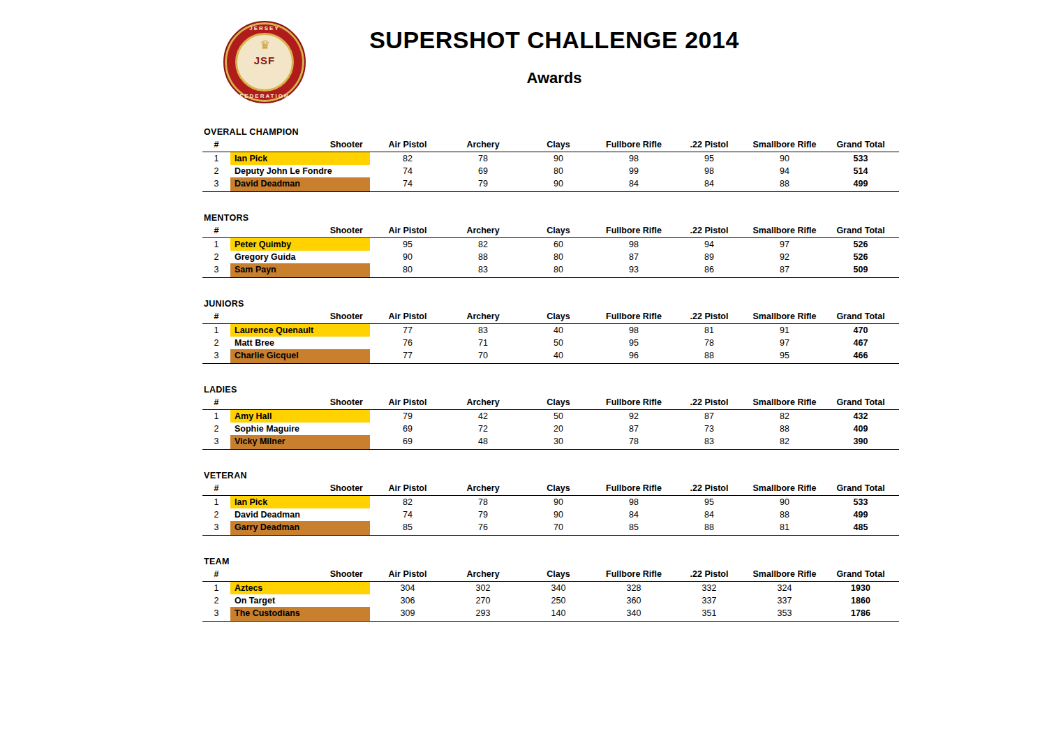JERSEY
♛
JSF
FEDERATION
SUPERSHOT CHALLENGE 2014
Awards
OVERALL CHAMPION
| # | Shooter | Air Pistol | Archery | Clays | Fullbore Rifle | .22 Pistol | Smallbore Rifle | Grand Total |
| --- | --- | --- | --- | --- | --- | --- | --- | --- |
| 1 | Ian Pick | 82 | 78 | 90 | 98 | 95 | 90 | 533 |
| 2 | Deputy John Le Fondre | 74 | 69 | 80 | 99 | 98 | 94 | 514 |
| 3 | David Deadman | 74 | 79 | 90 | 84 | 84 | 88 | 499 |
MENTORS
| # | Shooter | Air Pistol | Archery | Clays | Fullbore Rifle | .22 Pistol | Smallbore Rifle | Grand Total |
| --- | --- | --- | --- | --- | --- | --- | --- | --- |
| 1 | Peter Quimby | 95 | 82 | 60 | 98 | 94 | 97 | 526 |
| 2 | Gregory Guida | 90 | 88 | 80 | 87 | 89 | 92 | 526 |
| 3 | Sam Payn | 80 | 83 | 80 | 93 | 86 | 87 | 509 |
JUNIORS
| # | Shooter | Air Pistol | Archery | Clays | Fullbore Rifle | .22 Pistol | Smallbore Rifle | Grand Total |
| --- | --- | --- | --- | --- | --- | --- | --- | --- |
| 1 | Laurence Quenault | 77 | 83 | 40 | 98 | 81 | 91 | 470 |
| 2 | Matt Bree | 76 | 71 | 50 | 95 | 78 | 97 | 467 |
| 3 | Charlie Gicquel | 77 | 70 | 40 | 96 | 88 | 95 | 466 |
LADIES
| # | Shooter | Air Pistol | Archery | Clays | Fullbore Rifle | .22 Pistol | Smallbore Rifle | Grand Total |
| --- | --- | --- | --- | --- | --- | --- | --- | --- |
| 1 | Amy Hall | 79 | 42 | 50 | 92 | 87 | 82 | 432 |
| 2 | Sophie Maguire | 69 | 72 | 20 | 87 | 73 | 88 | 409 |
| 3 | Vicky Milner | 69 | 48 | 30 | 78 | 83 | 82 | 390 |
VETERAN
| # | Shooter | Air Pistol | Archery | Clays | Fullbore Rifle | .22 Pistol | Smallbore Rifle | Grand Total |
| --- | --- | --- | --- | --- | --- | --- | --- | --- |
| 1 | Ian Pick | 82 | 78 | 90 | 98 | 95 | 90 | 533 |
| 2 | David Deadman | 74 | 79 | 90 | 84 | 84 | 88 | 499 |
| 3 | Garry Deadman | 85 | 76 | 70 | 85 | 88 | 81 | 485 |
TEAM
| # | Shooter | Air Pistol | Archery | Clays | Fullbore Rifle | .22 Pistol | Smallbore Rifle | Grand Total |
| --- | --- | --- | --- | --- | --- | --- | --- | --- |
| 1 | Aztecs | 304 | 302 | 340 | 328 | 332 | 324 | 1930 |
| 2 | On Target | 306 | 270 | 250 | 360 | 337 | 337 | 1860 |
| 3 | The Custodians | 309 | 293 | 140 | 340 | 351 | 353 | 1786 |